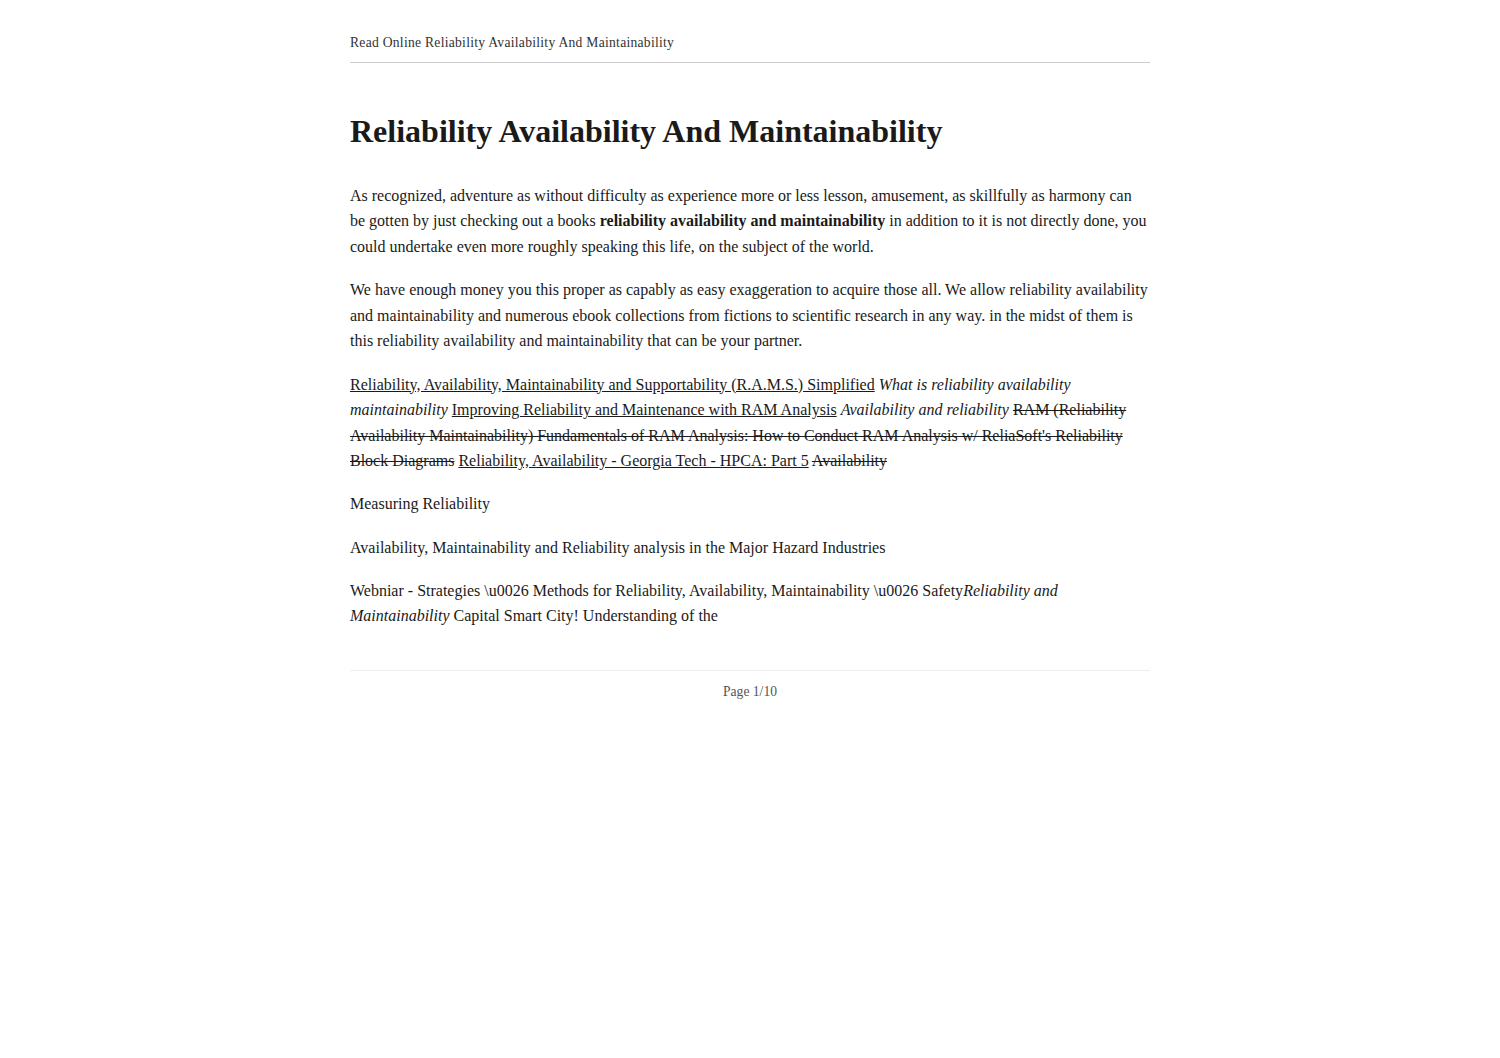Read Online Reliability Availability And Maintainability
Reliability Availability And Maintainability
As recognized, adventure as without difficulty as experience more or less lesson, amusement, as skillfully as harmony can be gotten by just checking out a books reliability availability and maintainability in addition to it is not directly done, you could undertake even more roughly speaking this life, on the subject of the world.
We have enough money you this proper as capably as easy exaggeration to acquire those all. We allow reliability availability and maintainability and numerous ebook collections from fictions to scientific research in any way. in the midst of them is this reliability availability and maintainability that can be your partner.
Reliability, Availability, Maintainability and Supportability (R.A.M.S.) Simplified What is reliability availability maintainability Improving Reliability and Maintenance with RAM Analysis Availability and reliability RAM (Reliability Availability Maintainability) Fundamentals of RAM Analysis: How to Conduct RAM Analysis w/ ReliaSoft's Reliability Block Diagrams Reliability, Availability - Georgia Tech - HPCA: Part 5 Availability
Measuring Reliability
Availability, Maintainability and Reliability analysis in the Major Hazard Industries
Webniar - Strategies \u0026 Methods for Reliability, Availability, Maintainability \u0026 SafetyReliability and Maintainability Capital Smart City! Understanding of the
Page 1/10